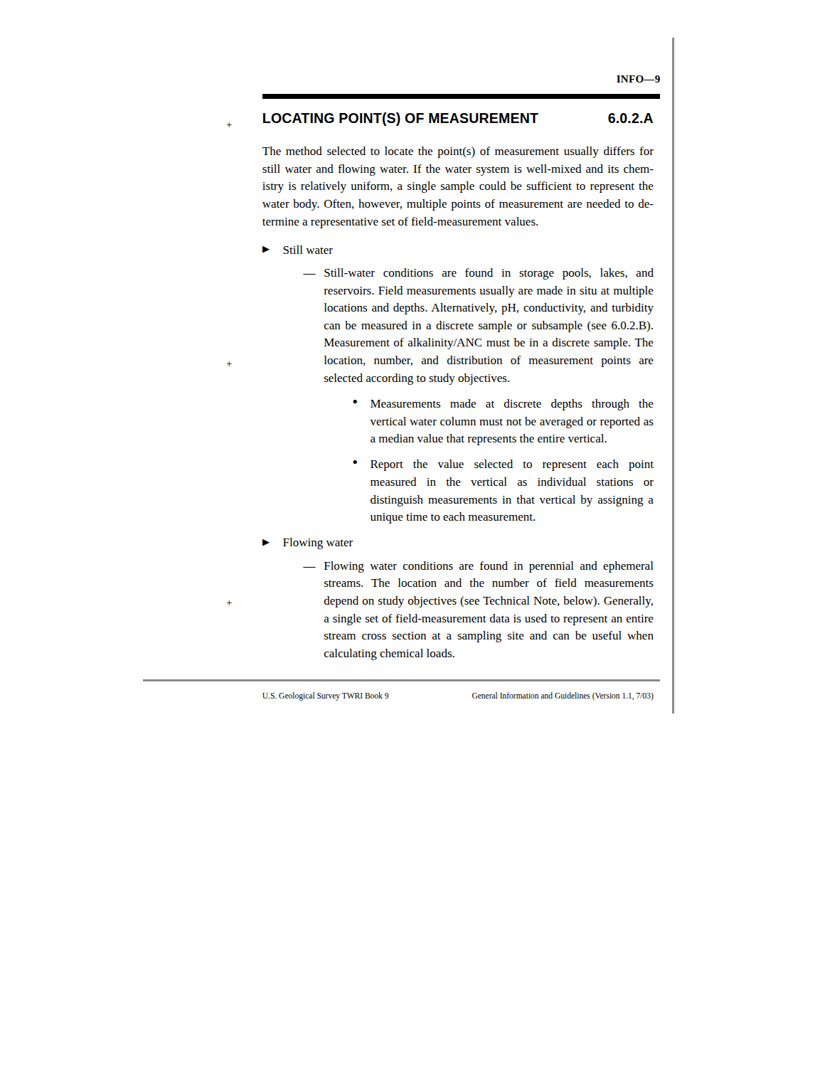INFO—9
+ + +
LOCATING POINT(S) OF MEASUREMENT 6.0.2.A
The method selected to locate the point(s) of measurement usually differs for still water and flowing water. If the water system is well-mixed and its chemistry is relatively uniform, a single sample could be sufficient to represent the water body. Often, however, multiple points of measurement are needed to determine a representative set of field-measurement values.
Still water
Still-water conditions are found in storage pools, lakes, and reservoirs. Field measurements usually are made in situ at multiple locations and depths. Alternatively, pH, conductivity, and turbidity can be measured in a discrete sample or subsample (see 6.0.2.B). Measurement of alkalinity/ANC must be in a discrete sample. The location, number, and distribution of measurement points are selected according to study objectives.
Measurements made at discrete depths through the vertical water column must not be averaged or reported as a median value that represents the entire vertical.
Report the value selected to represent each point measured in the vertical as individual stations or distinguish measurements in that vertical by assigning a unique time to each measurement.
Flowing water
Flowing water conditions are found in perennial and ephemeral streams. The location and the number of field measurements depend on study objectives (see Technical Note, below). Generally, a single set of field-measurement data is used to represent an entire stream cross section at a sampling site and can be useful when calculating chemical loads.
U.S. Geological Survey TWRI Book 9 General Information and Guidelines (Version 1.1, 7/03)